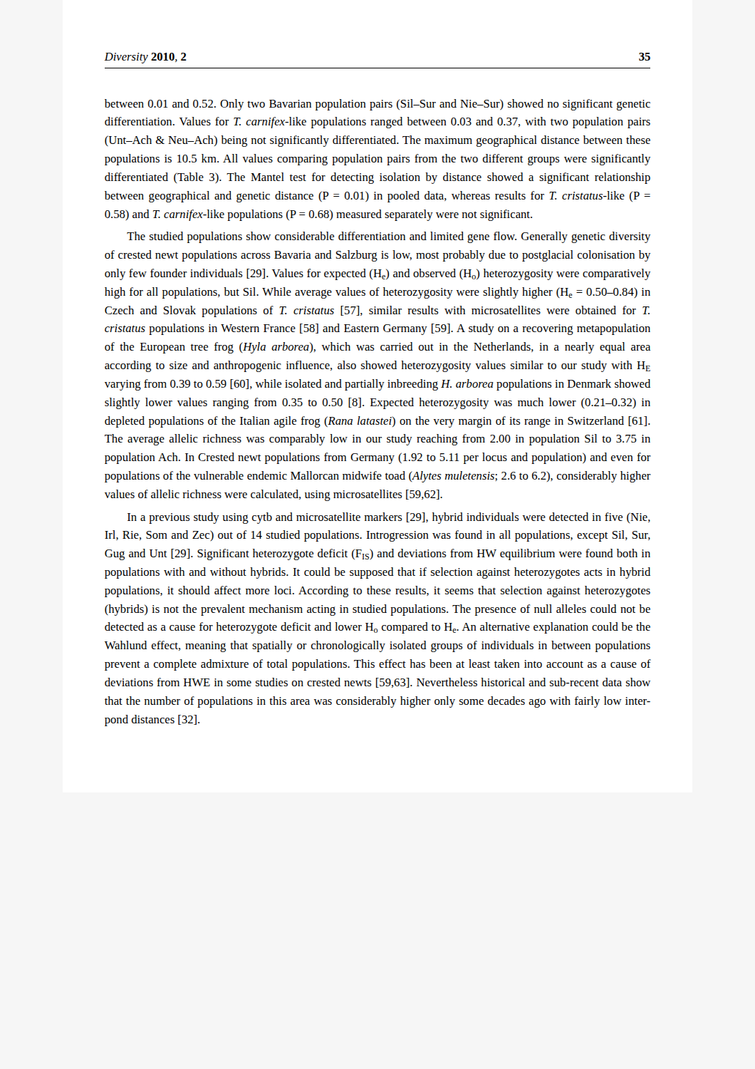Diversity 2010, 2 35
between 0.01 and 0.52. Only two Bavarian population pairs (Sil–Sur and Nie–Sur) showed no significant genetic differentiation. Values for T. carnifex-like populations ranged between 0.03 and 0.37, with two population pairs (Unt–Ach & Neu–Ach) being not significantly differentiated. The maximum geographical distance between these populations is 10.5 km. All values comparing population pairs from the two different groups were significantly differentiated (Table 3). The Mantel test for detecting isolation by distance showed a significant relationship between geographical and genetic distance (P = 0.01) in pooled data, whereas results for T. cristatus-like (P = 0.58) and T. carnifex-like populations (P = 0.68) measured separately were not significant.
The studied populations show considerable differentiation and limited gene flow. Generally genetic diversity of crested newt populations across Bavaria and Salzburg is low, most probably due to postglacial colonisation by only few founder individuals [29]. Values for expected (He) and observed (Ho) heterozygosity were comparatively high for all populations, but Sil. While average values of heterozygosity were slightly higher (He = 0.50–0.84) in Czech and Slovak populations of T. cristatus [57], similar results with microsatellites were obtained for T. cristatus populations in Western France [58] and Eastern Germany [59]. A study on a recovering metapopulation of the European tree frog (Hyla arborea), which was carried out in the Netherlands, in a nearly equal area according to size and anthropogenic influence, also showed heterozygosity values similar to our study with HE varying from 0.39 to 0.59 [60], while isolated and partially inbreeding H. arborea populations in Denmark showed slightly lower values ranging from 0.35 to 0.50 [8]. Expected heterozygosity was much lower (0.21–0.32) in depleted populations of the Italian agile frog (Rana latastei) on the very margin of its range in Switzerland [61]. The average allelic richness was comparably low in our study reaching from 2.00 in population Sil to 3.75 in population Ach. In Crested newt populations from Germany (1.92 to 5.11 per locus and population) and even for populations of the vulnerable endemic Mallorcan midwife toad (Alytes muletensis; 2.6 to 6.2), considerably higher values of allelic richness were calculated, using microsatellites [59,62].
In a previous study using cytb and microsatellite markers [29], hybrid individuals were detected in five (Nie, Irl, Rie, Som and Zec) out of 14 studied populations. Introgression was found in all populations, except Sil, Sur, Gug and Unt [29]. Significant heterozygote deficit (FIS) and deviations from HW equilibrium were found both in populations with and without hybrids. It could be supposed that if selection against heterozygotes acts in hybrid populations, it should affect more loci. According to these results, it seems that selection against heterozygotes (hybrids) is not the prevalent mechanism acting in studied populations. The presence of null alleles could not be detected as a cause for heterozygote deficit and lower Ho compared to He. An alternative explanation could be the Wahlund effect, meaning that spatially or chronologically isolated groups of individuals in between populations prevent a complete admixture of total populations. This effect has been at least taken into account as a cause of deviations from HWE in some studies on crested newts [59,63]. Nevertheless historical and sub-recent data show that the number of populations in this area was considerably higher only some decades ago with fairly low inter-pond distances [32].